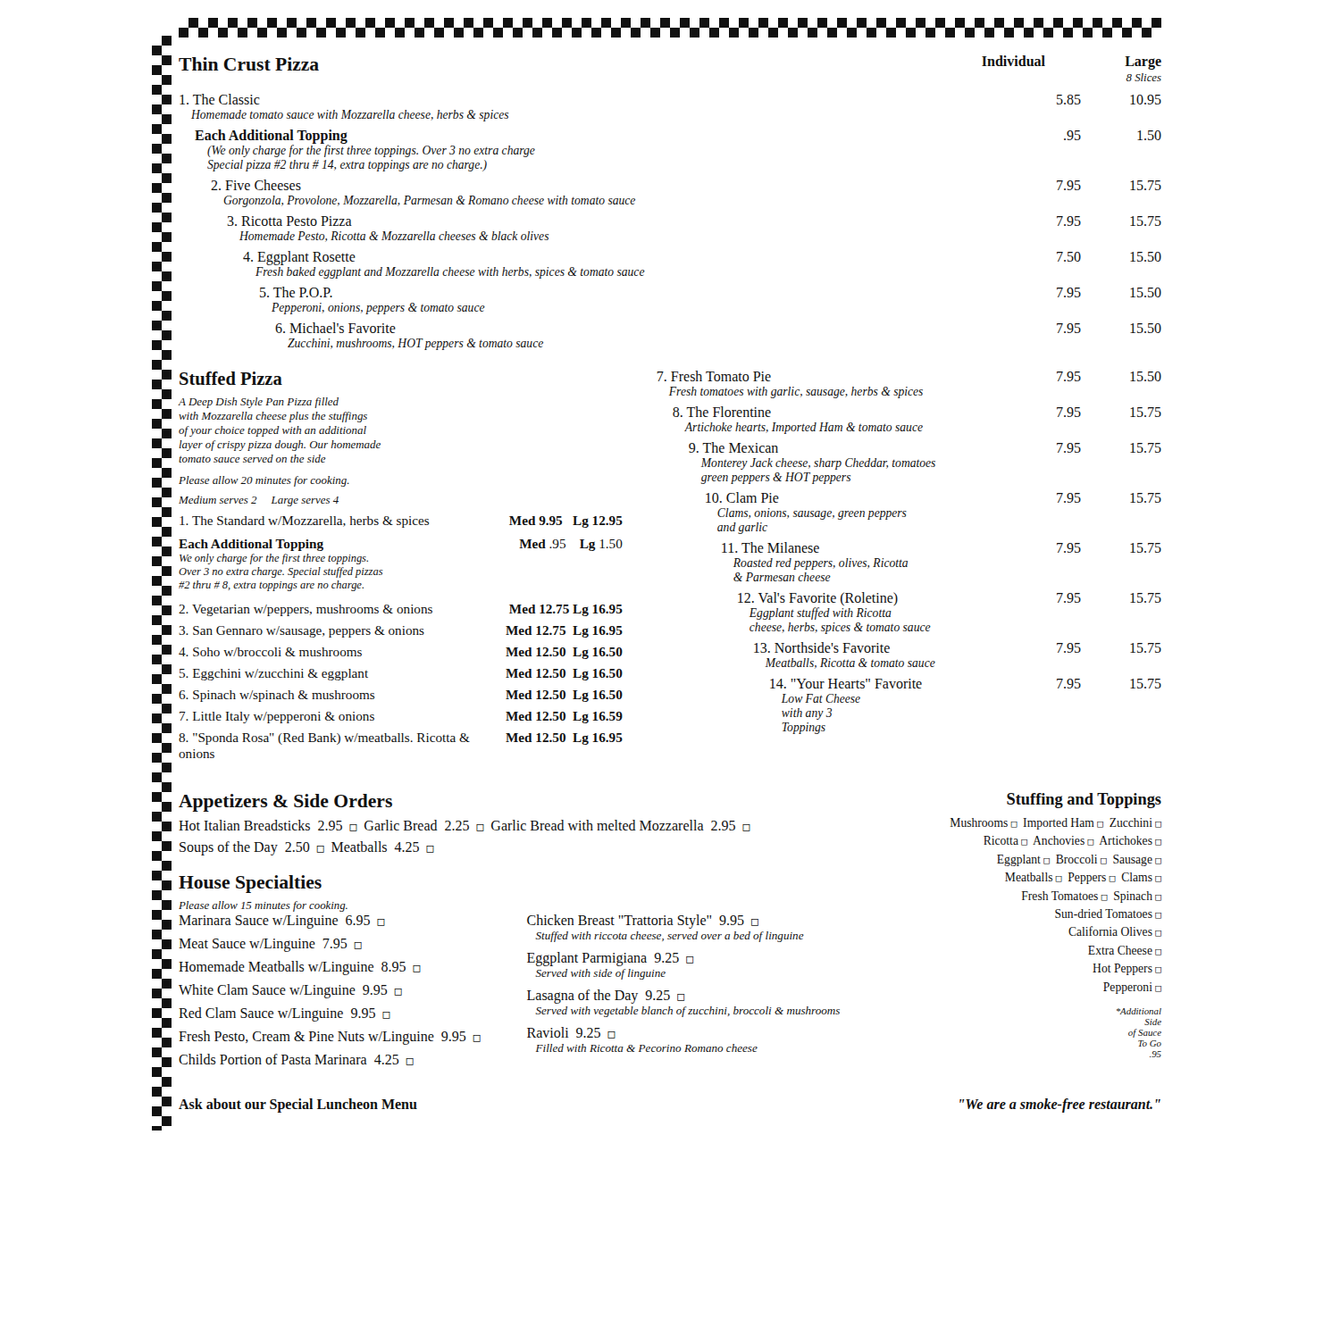Thin Crust Pizza
Individual Large
8 Slices
1. The Classic Homemade tomato sauce with Mozzarella cheese, herbs & spices
5.85
10.95
Each Additional Topping (We only charge for the first three toppings. Over 3 no extra charge
Special pizza #2 thru # 14, extra toppings are no charge.)
.95
1.50
2. Five Cheeses Gorgonzola, Provolone, Mozzarella, Parmesan & Romano cheese with tomato sauce
7.95
15.75
3. Ricotta Pesto Pizza Homemade Pesto, Ricotta & Mozzarella cheeses & black olives
7.95
15.75
4. Eggplant Rosette Fresh baked eggplant and Mozzarella cheese with herbs, spices & tomato sauce
7.50
15.50
5. The P.O.P. Pepperoni, onions, peppers & tomato sauce
7.95
15.50
6. Michael's Favorite Zucchini, mushrooms, HOT peppers & tomato sauce
7.95
15.50
Stuffed Pizza
A Deep Dish Style Pan Pizza filled
with Mozzarella cheese plus the stuffings
of your choice topped with an additional
layer of crispy pizza dough. Our homemade
tomato sauce served on the side
Please allow 20 minutes for cooking.
Medium serves 2 Large serves 4
1. The Standard w/Mozzarella, herbs & spices Med 9.95 Lg 12.95
Each Additional Topping Med .95 Lg 1.50
We only charge for the first three toppings.
Over 3 no extra charge. Special stuffed pizzas
#2 thru # 8, extra toppings are no charge.
2. Vegetarian w/peppers, mushrooms & onions Med 12.75 Lg 16.95
3. San Gennaro w/sausage, peppers & onions Med 12.75 Lg 16.95
4. Soho w/broccoli & mushrooms Med 12.50 Lg 16.50
5. Eggchini w/zucchini & eggplant Med 12.50 Lg 16.50
6. Spinach w/spinach & mushrooms Med 12.50 Lg 16.50
7. Little Italy w/pepperoni & onions Med 12.50 Lg 16.59
8. "Sponda Rosa" (Red Bank) w/meatballs. Ricotta & onions Med 12.50 Lg 16.95
7. Fresh Tomato Pie Fresh tomatoes with garlic, sausage, herbs & spices
7.95
15.50
8. The Florentine Artichoke hearts, Imported Ham & tomato sauce
7.95
15.75
9. The Mexican Monterey Jack cheese, sharp Cheddar, tomatoes
green peppers & HOT peppers
7.95
15.75
10. Clam Pie Clams, onions, sausage, green peppers
and garlic
7.95
15.75
11. The Milanese Roasted red peppers, olives, Ricotta
& Parmesan cheese
7.95
15.75
12. Val's Favorite (Roletine) Eggplant stuffed with Ricotta
cheese, herbs, spices & tomato sauce
7.95
15.75
13. Northside's Favorite Meatballs, Ricotta & tomato sauce
7.95
15.75
14. "Your Hearts" Favorite Low Fat Cheese
with any 3
Toppings
7.95
15.75
Appetizers & Side Orders
Hot Italian Breadsticks 2.95 □ Garlic Bread 2.25 □ Garlic Bread with melted Mozzarella 2.95 □
Soups of the Day 2.50 □ Meatballs 4.25 □
House Specialties
Please allow 15 minutes for cooking.
Marinara Sauce w/Linguine 6.95 □
Meat Sauce w/Linguine 7.95 □
Homemade Meatballs w/Linguine 8.95 □
White Clam Sauce w/Linguine 9.95 □
Red Clam Sauce w/Linguine 9.95 □
Fresh Pesto, Cream & Pine Nuts w/Linguine 9.95 □
Childs Portion of Pasta Marinara 4.25 □
Chicken Breast "Trattoria Style" 9.95 □ Stuffed with riccota cheese, served over a bed of linguine
Eggplant Parmigiana 9.25 □ Served with side of linguine
Lasagna of the Day 9.25 □ Served with vegetable blanch of zucchini, broccoli & mushrooms
Ravioli 9.25 □ Filled with Ricotta & Pecorino Romano cheese
Stuffing and Toppings
Mushrooms □ Imported Ham □ Zucchini □
Ricotta □ Anchovies □ Artichokes □
Eggplant □ Broccoli □ Sausage □
Meatballs □ Peppers □ Clams □
Fresh Tomatoes □ Spinach □
Sun-dried Tomatoes □
California Olives □
Extra Cheese □
Hot Peppers □
Pepperoni □
*Additional
Side
of Sauce
To Go
.95
Ask about our Special Luncheon Menu
"We are a smoke-free restaurant."